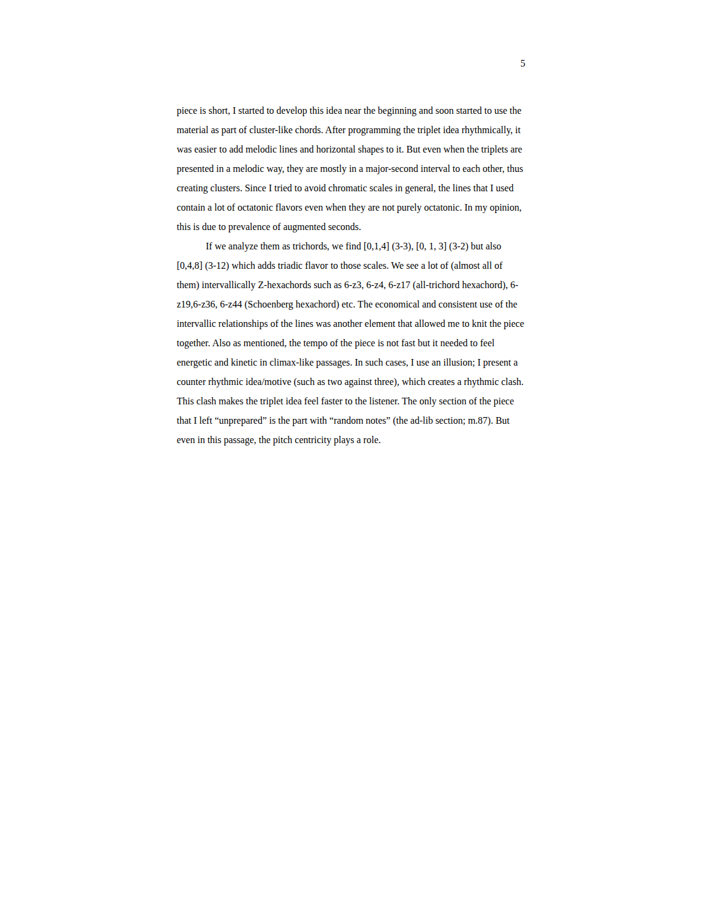5
piece is short, I started to develop this idea near the beginning and soon started to use the material as part of cluster-like chords. After programming the triplet idea rhythmically, it was easier to add melodic lines and horizontal shapes to it. But even when the triplets are presented in a melodic way, they are mostly in a major-second interval to each other, thus creating clusters. Since I tried to avoid chromatic scales in general, the lines that I used contain a lot of octatonic flavors even when they are not purely octatonic. In my opinion, this is due to prevalence of augmented seconds.
If we analyze them as trichords, we find [0,1,4] (3-3), [0, 1, 3] (3-2) but also [0,4,8] (3-12) which adds triadic flavor to those scales. We see a lot of (almost all of them) intervallically Z-hexachords such as 6-z3, 6-z4, 6-z17 (all-trichord hexachord), 6-z19,6-z36, 6-z44 (Schoenberg hexachord) etc. The economical and consistent use of the intervallic relationships of the lines was another element that allowed me to knit the piece together. Also as mentioned, the tempo of the piece is not fast but it needed to feel energetic and kinetic in climax-like passages. In such cases, I use an illusion; I present a counter rhythmic idea/motive (such as two against three), which creates a rhythmic clash. This clash makes the triplet idea feel faster to the listener. The only section of the piece that I left “unprepared” is the part with “random notes” (the ad-lib section; m.87). But even in this passage, the pitch centricity plays a role.